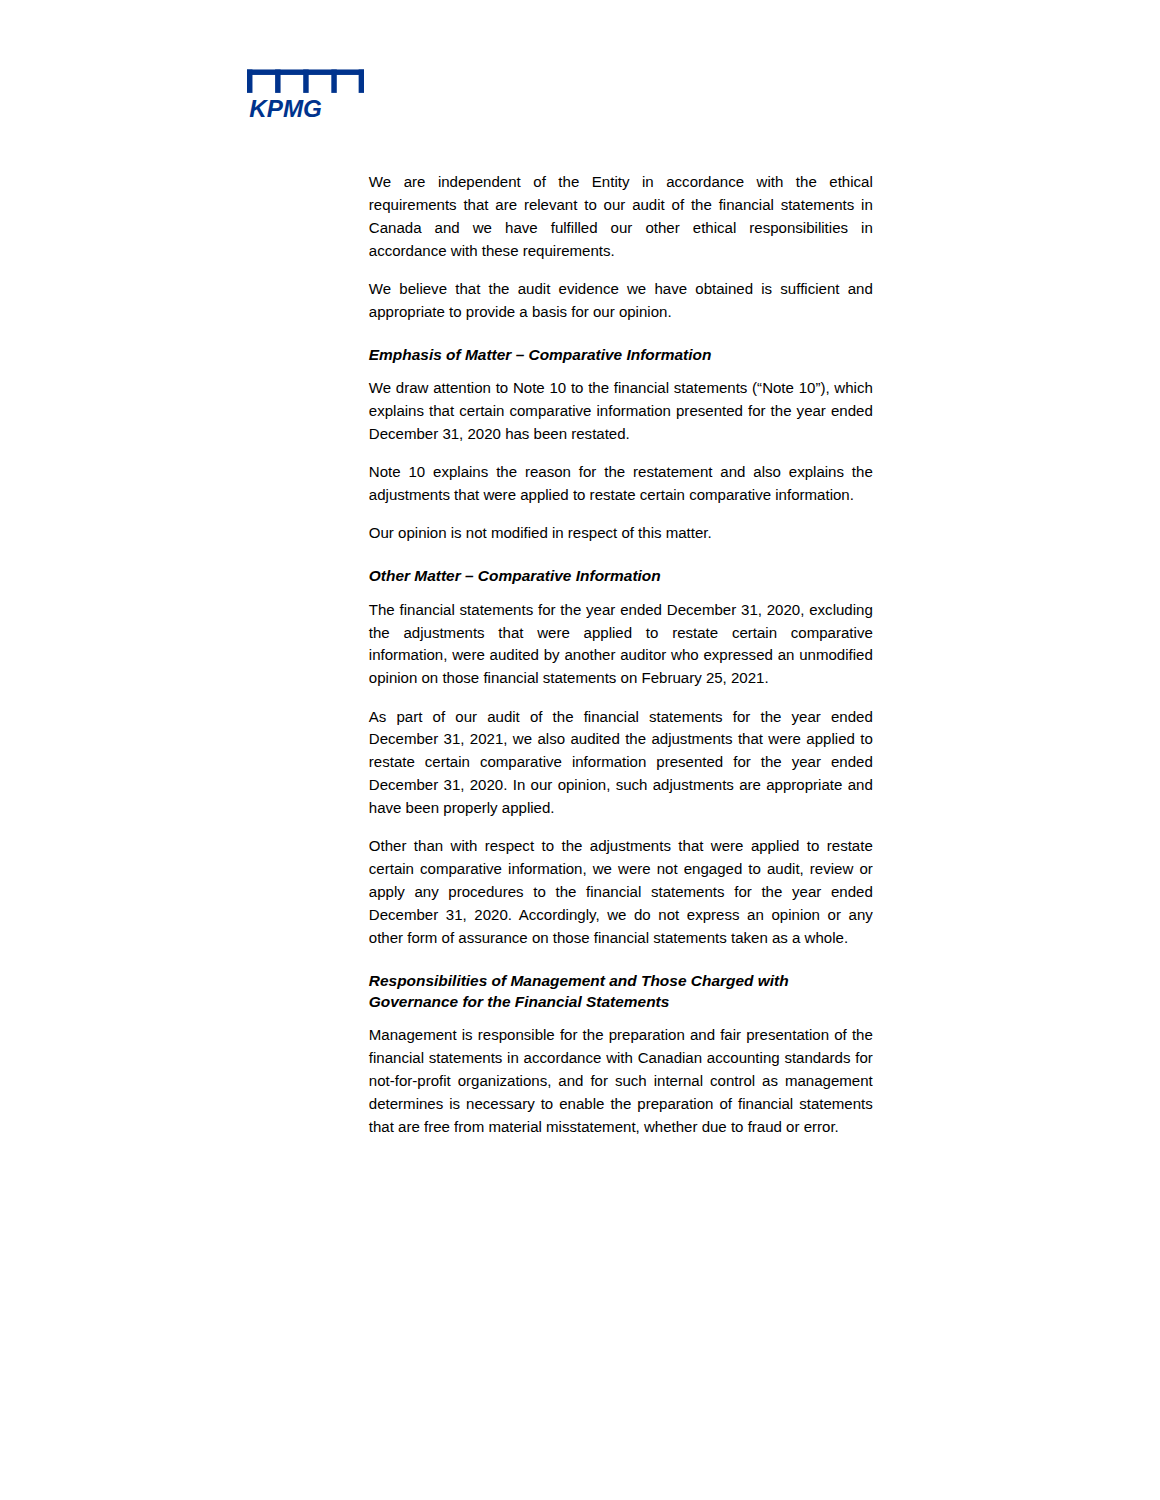KPMG
We are independent of the Entity in accordance with the ethical requirements that are relevant to our audit of the financial statements in Canada and we have fulfilled our other ethical responsibilities in accordance with these requirements.
We believe that the audit evidence we have obtained is sufficient and appropriate to provide a basis for our opinion.
Emphasis of Matter – Comparative Information
We draw attention to Note 10 to the financial statements (“Note 10”), which explains that certain comparative information presented for the year ended December 31, 2020 has been restated.
Note 10 explains the reason for the restatement and also explains the adjustments that were applied to restate certain comparative information.
Our opinion is not modified in respect of this matter.
Other Matter – Comparative Information
The financial statements for the year ended December 31, 2020, excluding the adjustments that were applied to restate certain comparative information, were audited by another auditor who expressed an unmodified opinion on those financial statements on February 25, 2021.
As part of our audit of the financial statements for the year ended December 31, 2021, we also audited the adjustments that were applied to restate certain comparative information presented for the year ended December 31, 2020. In our opinion, such adjustments are appropriate and have been properly applied.
Other than with respect to the adjustments that were applied to restate certain comparative information, we were not engaged to audit, review or apply any procedures to the financial statements for the year ended December 31, 2020. Accordingly, we do not express an opinion or any other form of assurance on those financial statements taken as a whole.
Responsibilities of Management and Those Charged with Governance for the Financial Statements
Management is responsible for the preparation and fair presentation of the financial statements in accordance with Canadian accounting standards for not-for-profit organizations, and for such internal control as management determines is necessary to enable the preparation of financial statements that are free from material misstatement, whether due to fraud or error.